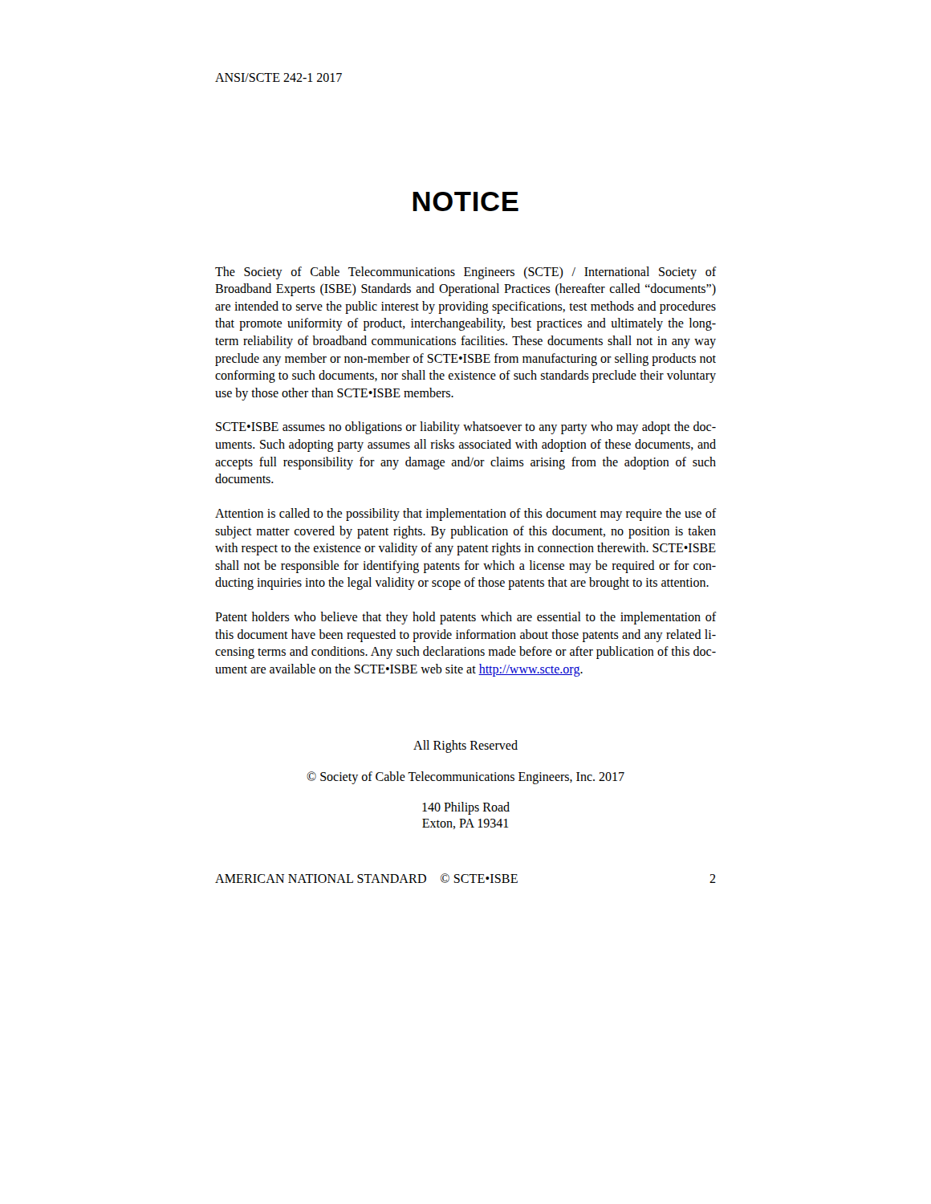ANSI/SCTE 242-1 2017
NOTICE
The Society of Cable Telecommunications Engineers (SCTE) / International Society of Broadband Experts (ISBE) Standards and Operational Practices (hereafter called “documents”) are intended to serve the public interest by providing specifications, test methods and procedures that promote uniformity of product, interchangeability, best practices and ultimately the long-term reliability of broadband communications facilities. These documents shall not in any way preclude any member or non-member of SCTE•ISBE from manufacturing or selling products not conforming to such documents, nor shall the existence of such standards preclude their voluntary use by those other than SCTE•ISBE members.
SCTE•ISBE assumes no obligations or liability whatsoever to any party who may adopt the documents. Such adopting party assumes all risks associated with adoption of these documents, and accepts full responsibility for any damage and/or claims arising from the adoption of such documents.
Attention is called to the possibility that implementation of this document may require the use of subject matter covered by patent rights. By publication of this document, no position is taken with respect to the existence or validity of any patent rights in connection therewith. SCTE•ISBE shall not be responsible for identifying patents for which a license may be required or for conducting inquiries into the legal validity or scope of those patents that are brought to its attention.
Patent holders who believe that they hold patents which are essential to the implementation of this document have been requested to provide information about those patents and any related licensing terms and conditions. Any such declarations made before or after publication of this document are available on the SCTE•ISBE web site at http://www.scte.org.
All Rights Reserved
© Society of Cable Telecommunications Engineers, Inc. 2017
140 Philips Road
Exton, PA 19341
AMERICAN NATIONAL STANDARD © SCTE•ISBE
2